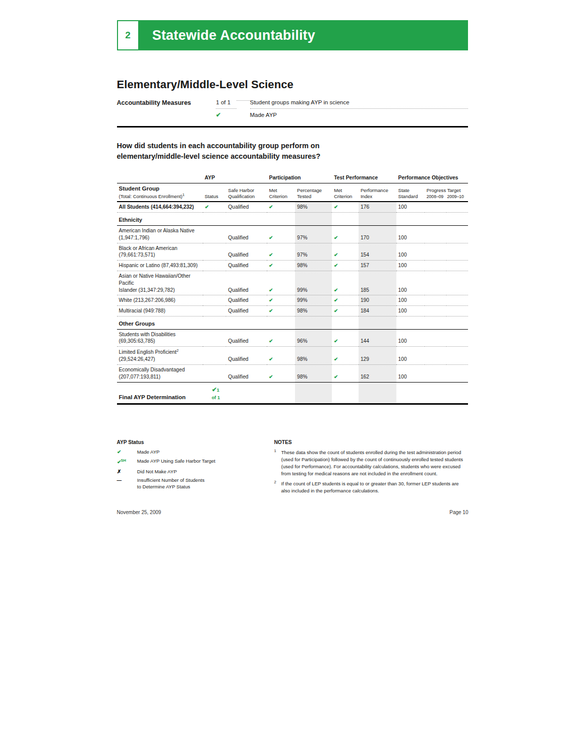2
Statewide Accountability
Elementary/Middle-Level Science
Accountability Measures
1 of 1
Student groups making AYP in science
✔
Made AYP
How did students in each accountability group perform on
elementary/middle-level science accountability measures?
| | AYP | Participation | Test Performance | Performance Objectives |
| --- | --- | --- | --- | --- |
| Student Group (Total: Continuous Enrollment) 1 | Status | Safe Harbor Qualification | Met Criterion | Percentage Tested | Met Criterion | Performance Index | State Standard | Progress Target 2008–09 2009–10 |
| All Students (414,664:394,232) | ✔ | Qualified | ✔ | 98% | ✔ | 176 | 100 | | |
| Ethnicity | | | | | | | | | |
| American Indian or Alaska Native (1,947:1,796) | | Qualified | ✔ | 97% | ✔ | 170 | 100 | | |
| Black or African American (79,661:73,571) | | Qualified | ✔ | 97% | ✔ | 154 | 100 | | |
| Hispanic or Latino (87,493:81,309) | | Qualified | ✔ | 98% | ✔ | 157 | 100 | | |
| Asian or Native Hawaiian/Other Pacific Islander (31,347:29,782) | | Qualified | ✔ | 99% | ✔ | 185 | 100 | | |
| White (213,267:206,986) | | Qualified | ✔ | 99% | ✔ | 190 | 100 | | |
| Multiracial (949:788) | | Qualified | ✔ | 98% | ✔ | 184 | 100 | | |
| Other Groups | | | | | | | | | |
| Students with Disabilities (69,305:63,785) | | Qualified | ✔ | 96% | ✔ | 144 | 100 | | |
| Limited English Proficient 2 (29,524:26,427) | | Qualified | ✔ | 98% | ✔ | 129 | 100 | | |
| Economically Disadvantaged (207,077:193,811) | | Qualified | ✔ | 98% | ✔ | 162 | 100 | | |
| Final AYP Determination | ✔ 1 of 1 | | | | | | | | |
AYP Status
✔
Made AYP
✔SH
Made AYP Using Safe Harbor Target
✗
Did Not Make AYP
—
Insufficient Number of Students
to Determine AYP Status
NOTES
These data show the count of students enrolled during the test administration period (used for Participation) followed by the count of continuously enrolled tested students (used for Performance). For accountability calculations, students who were excused from testing for medical reasons are not included in the enrollment count.
If the count of LEP students is equal to or greater than 30, former LEP students are also included in the performance calculations.
November 25, 2009
Page 10